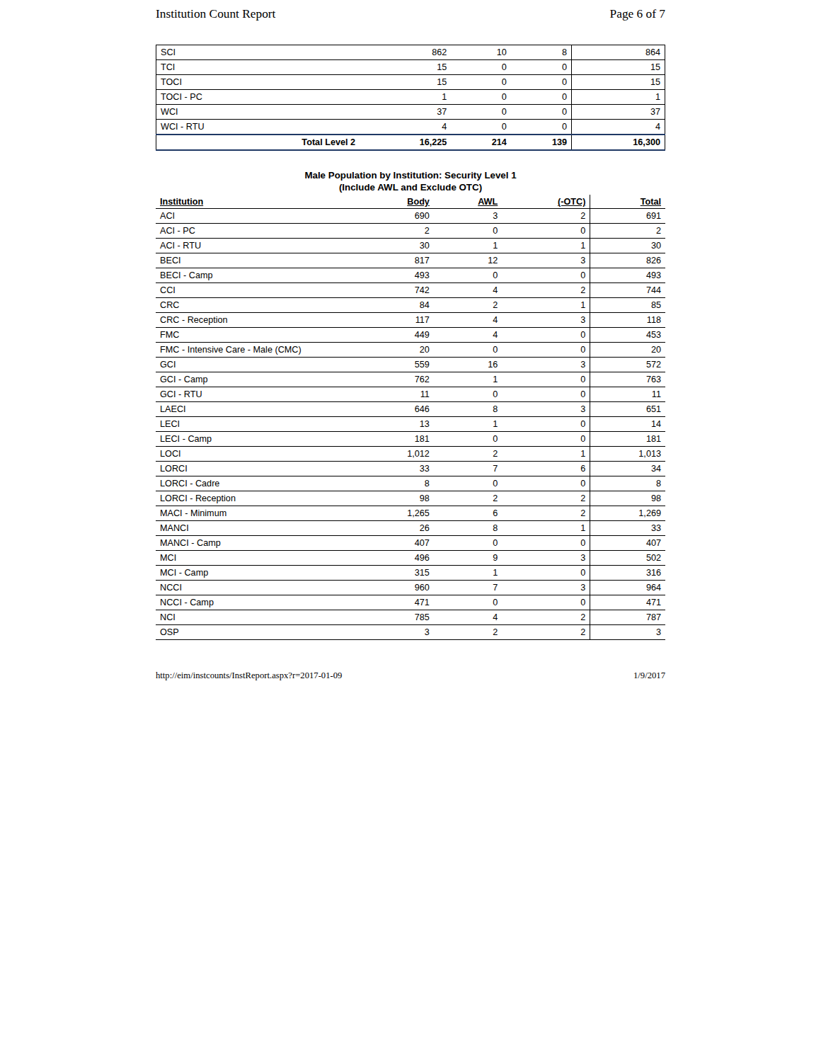Institution Count Report
Page 6 of 7
| SCI | 862 | 10 | 8 | 864 |
| TCI | 15 | 0 | 0 | 15 |
| TOCI | 15 | 0 | 0 | 15 |
| TOCI - PC | 1 | 0 | 0 | 1 |
| WCI | 37 | 0 | 0 | 37 |
| WCI - RTU | 4 | 0 | 0 | 4 |
| Total Level 2 | 16,225 | 214 | 139 | 16,300 |
Male Population by Institution: Security Level 1
(Include AWL and Exclude OTC)
| Institution | Body | AWL | (-OTC) | Total |
| --- | --- | --- | --- | --- |
| ACI | 690 | 3 | 2 | 691 |
| ACI - PC | 2 | 0 | 0 | 2 |
| ACI - RTU | 30 | 1 | 1 | 30 |
| BECI | 817 | 12 | 3 | 826 |
| BECI - Camp | 493 | 0 | 0 | 493 |
| CCI | 742 | 4 | 2 | 744 |
| CRC | 84 | 2 | 1 | 85 |
| CRC - Reception | 117 | 4 | 3 | 118 |
| FMC | 449 | 4 | 0 | 453 |
| FMC - Intensive Care - Male (CMC) | 20 | 0 | 0 | 20 |
| GCI | 559 | 16 | 3 | 572 |
| GCI - Camp | 762 | 1 | 0 | 763 |
| GCI - RTU | 11 | 0 | 0 | 11 |
| LAECI | 646 | 8 | 3 | 651 |
| LECI | 13 | 1 | 0 | 14 |
| LECI - Camp | 181 | 0 | 0 | 181 |
| LOCI | 1,012 | 2 | 1 | 1,013 |
| LORCI | 33 | 7 | 6 | 34 |
| LORCI - Cadre | 8 | 0 | 0 | 8 |
| LORCI - Reception | 98 | 2 | 2 | 98 |
| MACI - Minimum | 1,265 | 6 | 2 | 1,269 |
| MANCI | 26 | 8 | 1 | 33 |
| MANCI - Camp | 407 | 0 | 0 | 407 |
| MCI | 496 | 9 | 3 | 502 |
| MCI - Camp | 315 | 1 | 0 | 316 |
| NCCI | 960 | 7 | 3 | 964 |
| NCCI - Camp | 471 | 0 | 0 | 471 |
| NCI | 785 | 4 | 2 | 787 |
| OSP | 3 | 2 | 2 | 3 |
http://eim/instcounts/InstReport.aspx?r=2017-01-09
1/9/2017